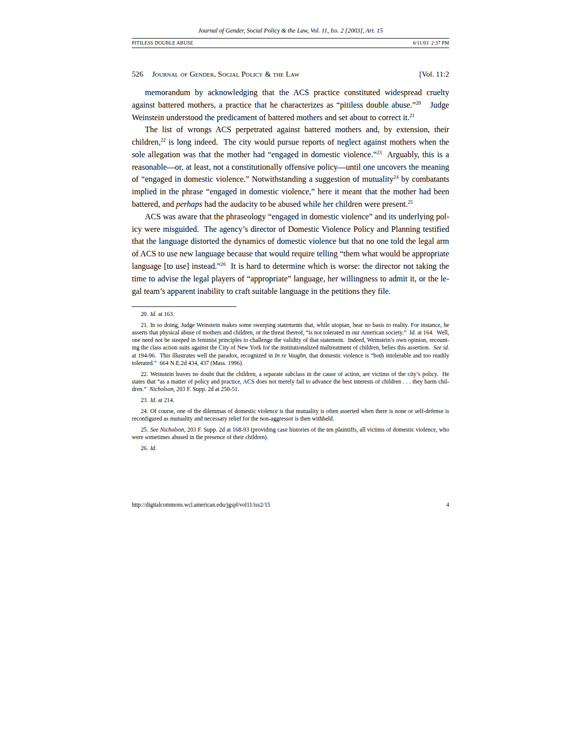Journal of Gender, Social Policy & the Law, Vol. 11, Iss. 2 [2003], Art. 15
Pitiless Double Abuse 6/11/03 2:37 PM
526 Journal of Gender, Social Policy & the Law [Vol. 11:2
memorandum by acknowledging that the ACS practice constituted widespread cruelty against battered mothers, a practice that he characterizes as “pitiless double abuse.”20 Judge Weinstein understood the predicament of battered mothers and set about to correct it.21
The list of wrongs ACS perpetrated against battered mothers and, by extension, their children,22 is long indeed. The city would pursue reports of neglect against mothers when the sole allegation was that the mother had “engaged in domestic violence.”23 Arguably, this is a reasonable—or, at least, not a constitutionally offensive policy—until one uncovers the meaning of “engaged in domestic violence.” Notwithstanding a suggestion of mutuality24 by combatants implied in the phrase “engaged in domestic violence,” here it meant that the mother had been battered, and perhaps had the audacity to be abused while her children were present.25
ACS was aware that the phraseology “engaged in domestic violence” and its underlying policy were misguided. The agency’s director of Domestic Violence Policy and Planning testified that the language distorted the dynamics of domestic violence but that no one told the legal arm of ACS to use new language because that would require telling “them what would be appropriate language [to use] instead.”26 It is hard to determine which is worse: the director not taking the time to advise the legal players of “appropriate” language, her willingness to admit it, or the legal team’s apparent inability to craft suitable language in the petitions they file.
20. Id. at 163.
21. In so doing, Judge Weinstein makes some sweeping statements that, while utopian, bear no basis to reality. For instance, he asserts that physical abuse of mothers and children, or the threat thereof, “is not tolerated in our American society.” Id. at 164. Well, one need not be steeped in feminist principles to challenge the validity of that statement. Indeed, Weinstein’s own opinion, recounting the class action suits against the City of New York for the institutionalized maltreatment of children, belies this assertion. See id. at 194-96. This illustrates well the paradox, recognized in In re Vaughn, that domestic violence is “both intolerable and too readily tolerated.” 664 N.E.2d 434, 437 (Mass. 1996).
22. Weinstein leaves no doubt that the children, a separate subclass in the cause of action, are victims of the city’s policy. He states that “as a matter of policy and practice, ACS does not merely fail to advance the best interests of children . . . they harm children.” Nicholson, 203 F. Supp. 2d at 250-51.
23. Id. at 214.
24. Of course, one of the dilemmas of domestic violence is that mutuality is often asserted when there is none or self-defense is reconfigured as mutuality and necessary relief for the non-aggressor is then withheld.
25. See Nicholson, 203 F. Supp. 2d at 168-93 (providing case histories of the ten plaintiffs, all victims of domestic violence, who were sometimes abused in the presence of their children).
26. Id.
http://digitalcommons.wcl.american.edu/jgspl/vol11/iss2/15 4